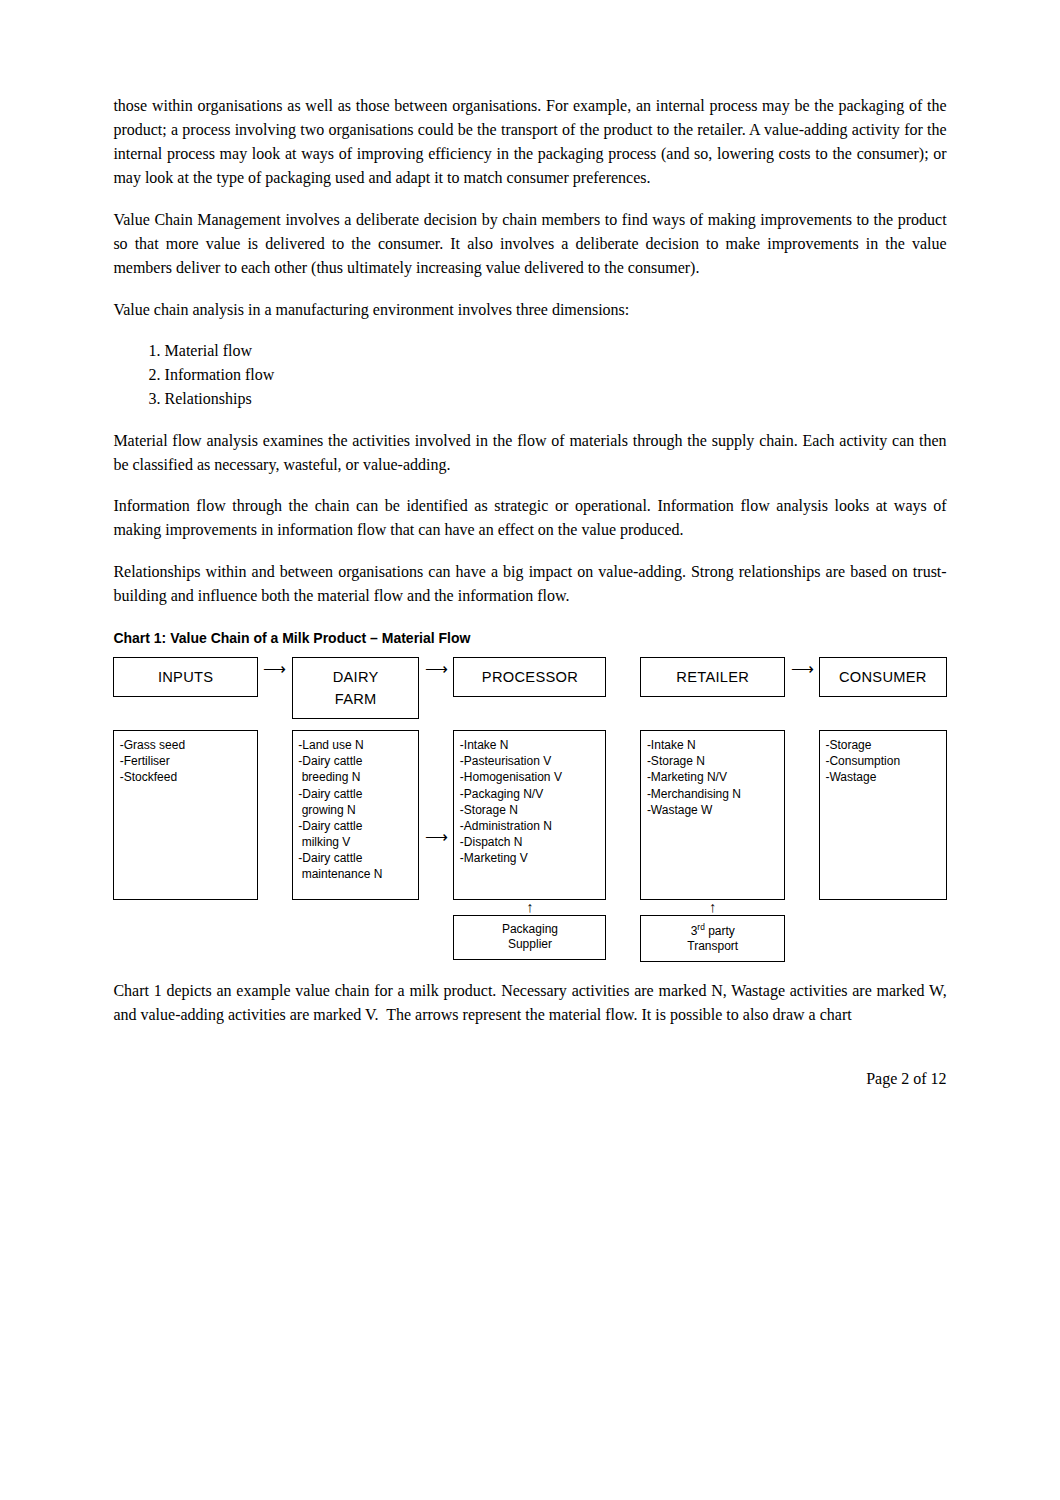those within organisations as well as those between organisations. For example, an internal process may be the packaging of the product; a process involving two organisations could be the transport of the product to the retailer. A value-adding activity for the internal process may look at ways of improving efficiency in the packaging process (and so, lowering costs to the consumer); or may look at the type of packaging used and adapt it to match consumer preferences.
Value Chain Management involves a deliberate decision by chain members to find ways of making improvements to the product so that more value is delivered to the consumer. It also involves a deliberate decision to make improvements in the value members deliver to each other (thus ultimately increasing value delivered to the consumer).
Value chain analysis in a manufacturing environment involves three dimensions:
Material flow
Information flow
Relationships
Material flow analysis examines the activities involved in the flow of materials through the supply chain. Each activity can then be classified as necessary, wasteful, or value-adding.
Information flow through the chain can be identified as strategic or operational. Information flow analysis looks at ways of making improvements in information flow that can have an effect on the value produced.
Relationships within and between organisations can have a big impact on value-adding. Strong relationships are based on trust-building and influence both the material flow and the information flow.
Chart 1: Value Chain of a Milk Product – Material Flow
| INPUTS | ⟶ | DAIRY FARM | ⟶ | PROCESSOR | | RETAILER | ⟶ | CONSUMER |
| -Grass seed -Fertiliser -Stockfeed | | -Land use N -Dairy cattle breeding N -Dairy cattle growing N -Dairy cattle milking V -Dairy cattle maintenance N | ⟶ | -Intake N -Pasteurisation V -Homogenisation V -Packaging N/V -Storage N -Administration N -Dispatch N -Marketing V | | -Intake N -Storage N -Marketing N/V -Merchandising N -Wastage W | | -Storage -Consumption -Wastage |
| | | | | ↑ | | ↑ | | |
| | | | | Packaging Supplier | | 3 rd party Transport | | |
Chart 1 depicts an example value chain for a milk product. Necessary activities are marked N, Wastage activities are marked W, and value-adding activities are marked V. The arrows represent the material flow. It is possible to also draw a chart
Page 2 of 12